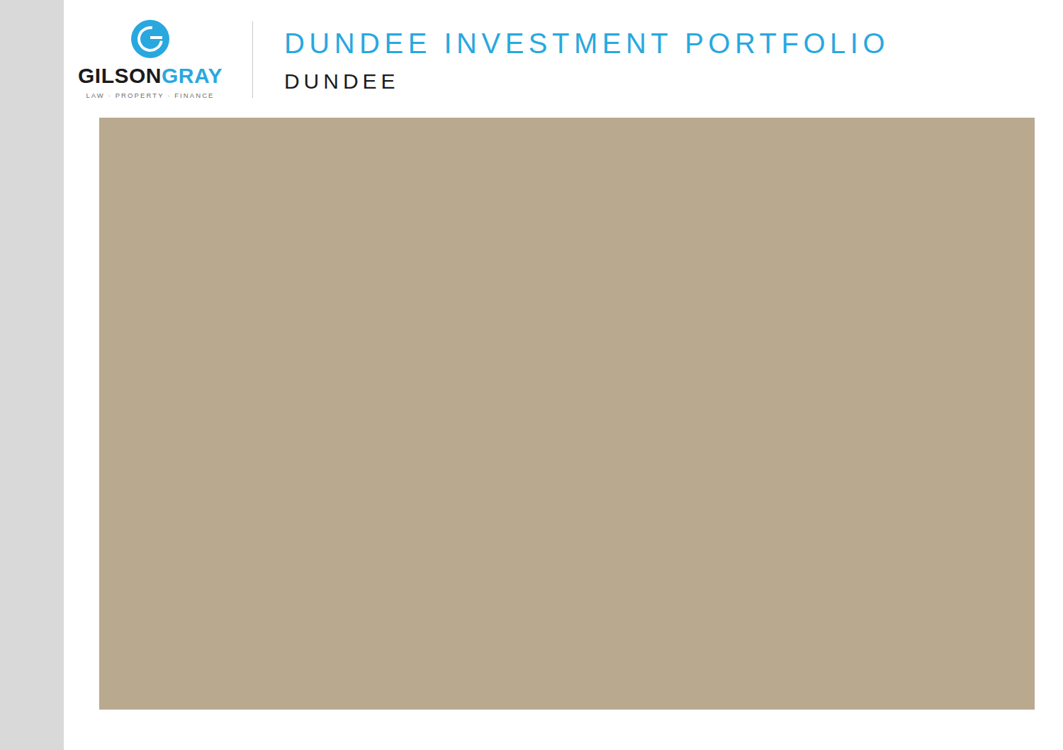GILSON GRAY
LAW · PROPERTY · FINANCE
Dundee Investment Portfolio
Dundee